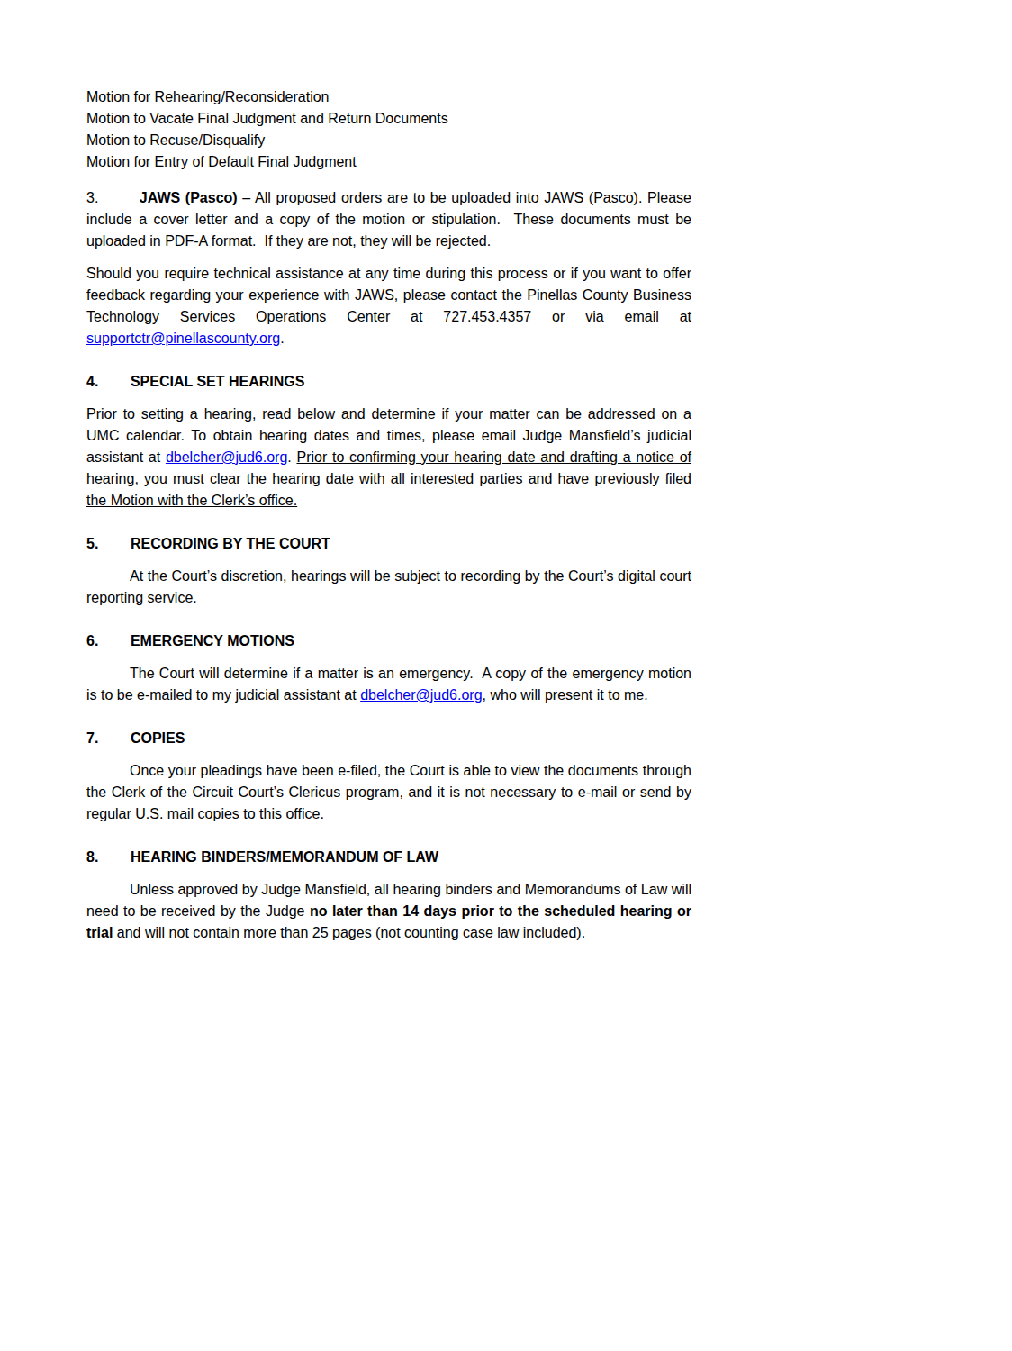Motion for Rehearing/Reconsideration
Motion to Vacate Final Judgment and Return Documents
Motion to Recuse/Disqualify
Motion for Entry of Default Final Judgment
3. JAWS (Pasco) – All proposed orders are to be uploaded into JAWS (Pasco). Please include a cover letter and a copy of the motion or stipulation. These documents must be uploaded in PDF-A format. If they are not, they will be rejected.
Should you require technical assistance at any time during this process or if you want to offer feedback regarding your experience with JAWS, please contact the Pinellas County Business Technology Services Operations Center at 727.453.4357 or via email at supportctr@pinellascounty.org.
4. SPECIAL SET HEARINGS
Prior to setting a hearing, read below and determine if your matter can be addressed on a UMC calendar. To obtain hearing dates and times, please email Judge Mansfield’s judicial assistant at dbelcher@jud6.org. Prior to confirming your hearing date and drafting a notice of hearing, you must clear the hearing date with all interested parties and have previously filed the Motion with the Clerk’s office.
5. RECORDING BY THE COURT
At the Court’s discretion, hearings will be subject to recording by the Court’s digital court reporting service.
6. EMERGENCY MOTIONS
The Court will determine if a matter is an emergency. A copy of the emergency motion is to be e-mailed to my judicial assistant at dbelcher@jud6.org, who will present it to me.
7. COPIES
Once your pleadings have been e-filed, the Court is able to view the documents through the Clerk of the Circuit Court’s Clericus program, and it is not necessary to e-mail or send by regular U.S. mail copies to this office.
8. HEARING BINDERS/MEMORANDUM OF LAW
Unless approved by Judge Mansfield, all hearing binders and Memorandums of Law will need to be received by the Judge no later than 14 days prior to the scheduled hearing or trial and will not contain more than 25 pages (not counting case law included).